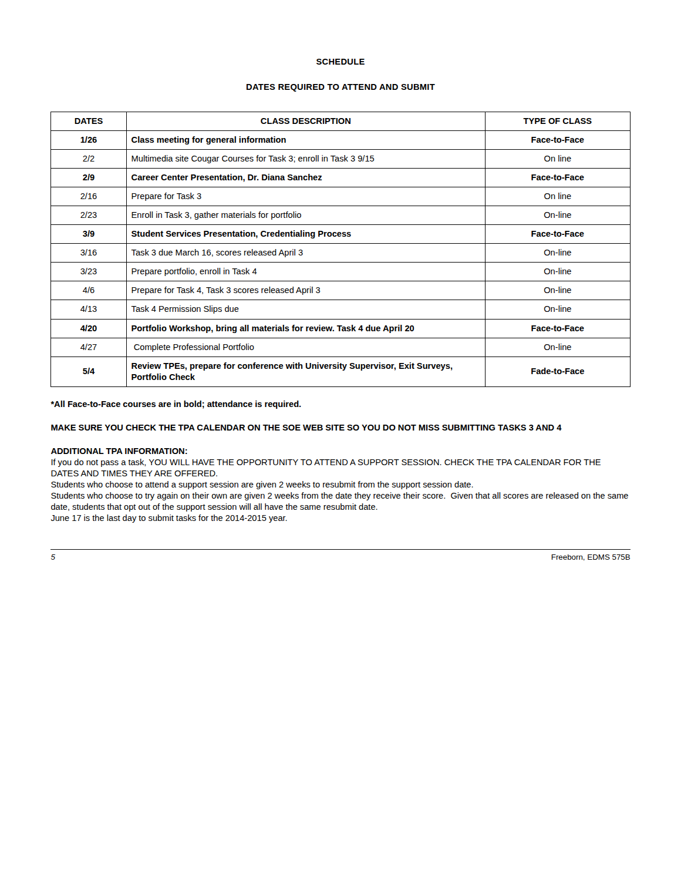SCHEDULE
DATES REQUIRED TO ATTEND AND SUBMIT
| DATES | CLASS DESCRIPTION | TYPE OF CLASS |
| --- | --- | --- |
| 1/26 | Class meeting for general information | Face-to-Face |
| 2/2 | Multimedia site Cougar Courses for Task 3; enroll in Task 3 9/15 | On line |
| 2/9 | Career Center Presentation, Dr. Diana Sanchez | Face-to-Face |
| 2/16 | Prepare for Task 3 | On line |
| 2/23 | Enroll in Task 3, gather materials for portfolio | On-line |
| 3/9 | Student Services Presentation, Credentialing Process | Face-to-Face |
| 3/16 | Task 3 due March 16, scores released April 3 | On-line |
| 3/23 | Prepare portfolio, enroll in Task 4 | On-line |
| 4/6 | Prepare for Task 4, Task 3 scores released April 3 | On-line |
| 4/13 | Task 4 Permission Slips due | On-line |
| 4/20 | Portfolio Workshop, bring all materials for review. Task 4 due April 20 | Face-to-Face |
| 4/27 | Complete Professional Portfolio | On-line |
| 5/4 | Review TPEs, prepare for conference with University Supervisor, Exit Surveys, Portfolio Check | Fade-to-Face |
*All Face-to-Face courses are in bold; attendance is required.
MAKE SURE YOU CHECK THE TPA CALENDAR ON THE SOE WEB SITE SO YOU DO NOT MISS SUBMITTING TASKS 3 AND 4
ADDITIONAL TPA INFORMATION:
If you do not pass a task, YOU WILL HAVE THE OPPORTUNITY TO ATTEND A SUPPORT SESSION. CHECK THE TPA CALENDAR FOR THE DATES AND TIMES THEY ARE OFFERED.
Students who choose to attend a support session are given 2 weeks to resubmit from the support session date.
Students who choose to try again on their own are given 2 weeks from the date they receive their score. Given that all scores are released on the same date, students that opt out of the support session will all have the same resubmit date.
June 17 is the last day to submit tasks for the 2014-2015 year.
5 Freeborn, EDMS 575B